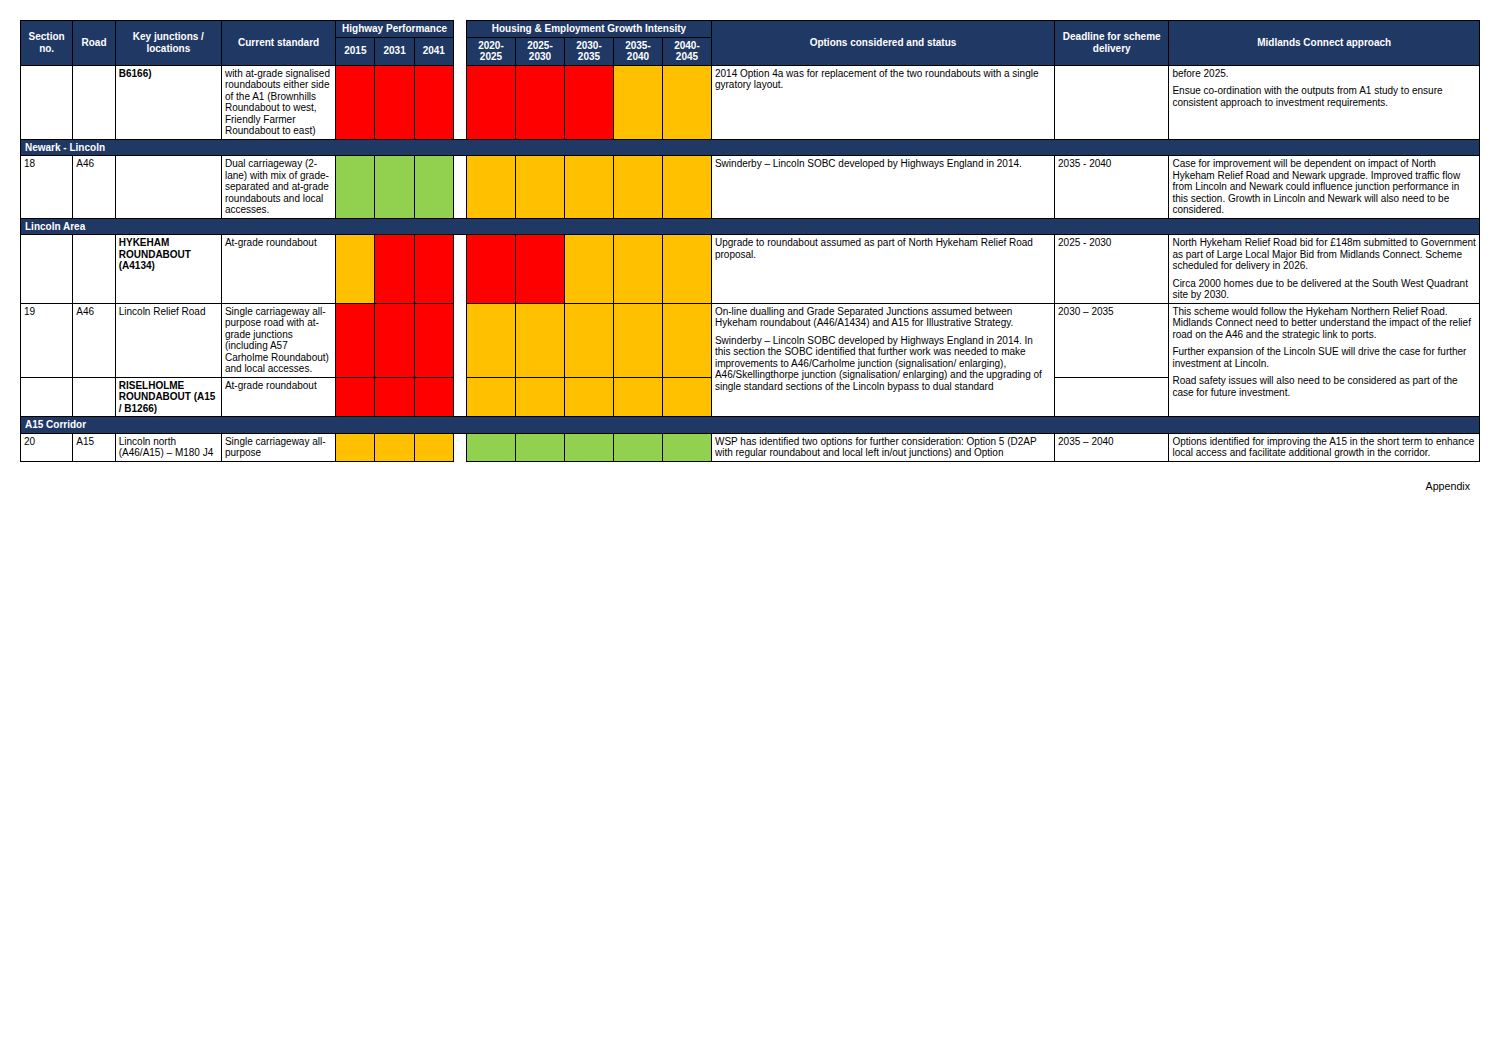| Section no. | Road | Key junctions / locations | Current standard | Highway Performance | | Housing & Employment Growth Intensity | Options considered and status | Deadline for scheme delivery | Midlands Connect approach |
| --- | --- | --- | --- | --- | --- | --- | --- | --- | --- |
| 2015 | 2031 | 2041 | 2020-2025 | 2025-2030 | 2030-2035 | 2035-2040 | 2040-2045 |
| | | B6166) | with at-grade signalised roundabouts either side of the A1 (Brownhills Roundabout to west, Friendly Farmer Roundabout to east) | | | | | | | | | | 2014 Option 4a was for replacement of the two roundabouts with a single gyratory layout. | | before 2025. Ensue co-ordination with the outputs from A1 study to ensure consistent approach to investment requirements. |
| Newark - Lincoln |
| 18 | A46 | | Dual carriageway (2-lane) with mix of grade-separated and at-grade roundabouts and local accesses. | | | | | | | | | | Swinderby – Lincoln SOBC developed by Highways England in 2014. | 2035 - 2040 | Case for improvement will be dependent on impact of North Hykeham Relief Road and Newark upgrade. Improved traffic flow from Lincoln and Newark could influence junction performance in this section. Growth in Lincoln and Newark will also need to be considered. |
| Lincoln Area |
| | | HYKEHAM ROUNDABOUT (A4134) | At-grade roundabout | | | | | | | | | | Upgrade to roundabout assumed as part of North Hykeham Relief Road proposal. | 2025 - 2030 | North Hykeham Relief Road bid for £148m submitted to Government as part of Large Local Major Bid from Midlands Connect. Scheme scheduled for delivery in 2026. Circa 2000 homes due to be delivered at the South West Quadrant site by 2030. |
| 19 | A46 | Lincoln Relief Road | Single carriageway all-purpose road with at-grade junctions (including A57 Carholme Roundabout) and local accesses. | | | | | | | | | | On-line dualling and Grade Separated Junctions assumed between Hykeham roundabout (A46/A1434) and A15 for Illustrative Strategy. Swinderby – Lincoln SOBC developed by Highways England in 2014. In this section the SOBC identified that further work was needed to make improvements to A46/Carholme junction (signalisation/ enlarging), A46/Skellingthorpe junction (signalisation/ enlarging) and the upgrading of single standard sections of the Lincoln bypass to dual standard | 2030 – 2035 | This scheme would follow the Hykeham Northern Relief Road. Midlands Connect need to better understand the impact of the relief road on the A46 and the strategic link to ports. Further expansion of the Lincoln SUE will drive the case for further investment at Lincoln. Road safety issues will also need to be considered as part of the case for future investment. |
| | | RISELHOLME ROUNDABOUT (A15 / B1266) | At-grade roundabout | | | | | | | | | | |
| A15 Corridor |
| 20 | A15 | Lincoln north (A46/A15) – M180 J4 | Single carriageway all-purpose | | | | | | | | | | WSP has identified two options for further consideration: Option 5 (D2AP with regular roundabout and local left in/out junctions) and Option | 2035 – 2040 | Options identified for improving the A15 in the short term to enhance local access and facilitate additional growth in the corridor. |
Appendix